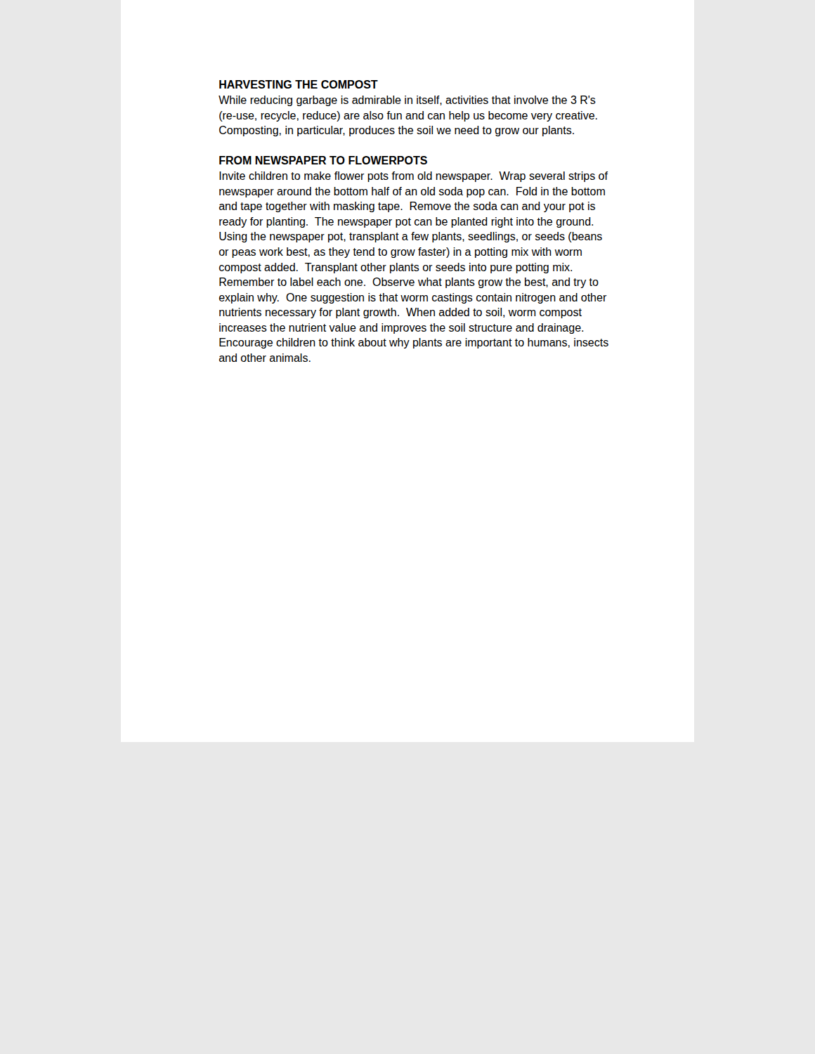Harvesting the Compost
While reducing garbage is admirable in itself, activities that involve the 3 R's (re-use, recycle, reduce) are also fun and can help us become very creative. Composting, in particular, produces the soil we need to grow our plants.
From Newspaper to Flowerpots
Invite children to make flower pots from old newspaper. Wrap several strips of newspaper around the bottom half of an old soda pop can. Fold in the bottom and tape together with masking tape. Remove the soda can and your pot is ready for planting. The newspaper pot can be planted right into the ground. Using the newspaper pot, transplant a few plants, seedlings, or seeds (beans or peas work best, as they tend to grow faster) in a potting mix with worm compost added. Transplant other plants or seeds into pure potting mix. Remember to label each one. Observe what plants grow the best, and try to explain why. One suggestion is that worm castings contain nitrogen and other nutrients necessary for plant growth. When added to soil, worm compost increases the nutrient value and improves the soil structure and drainage.
Encourage children to think about why plants are important to humans, insects and other animals.